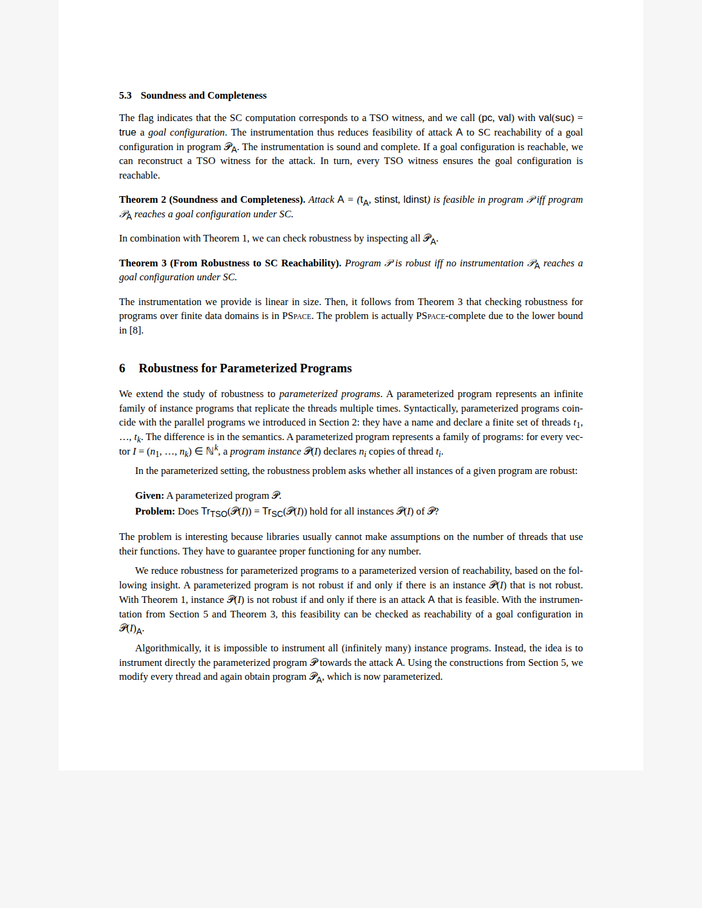5.3 Soundness and Completeness
The flag indicates that the SC computation corresponds to a TSO witness, and we call (pc, val) with val(suc) = true a goal configuration. The instrumentation thus reduces feasibility of attack A to SC reachability of a goal configuration in program 𝒫A. The instrumentation is sound and complete. If a goal configuration is reachable, we can reconstruct a TSO witness for the attack. In turn, every TSO witness ensures the goal configuration is reachable.
Theorem 2 (Soundness and Completeness). Attack A = (tA, stinst, ldinst) is feasible in program 𝒫 iff program 𝒫A reaches a goal configuration under SC.
In combination with Theorem 1, we can check robustness by inspecting all 𝒫A.
Theorem 3 (From Robustness to SC Reachability). Program 𝒫 is robust iff no instrumentation 𝒫A reaches a goal configuration under SC.
The instrumentation we provide is linear in size. Then, it follows from Theorem 3 that checking robustness for programs over finite data domains is in PSpace. The problem is actually PSpace-complete due to the lower bound in [8].
6 Robustness for Parameterized Programs
We extend the study of robustness to parameterized programs. A parameterized program represents an infinite family of instance programs that replicate the threads multiple times. Syntactically, parameterized programs coincide with the parallel programs we introduced in Section 2: they have a name and declare a finite set of threads t1, …, tk. The difference is in the semantics. A parameterized program represents a family of programs: for every vector I = (n1, …, nk) ∈ ℕk, a program instance 𝒫(I) declares ni copies of thread ti.
In the parameterized setting, the robustness problem asks whether all instances of a given program are robust:
Given: A parameterized program 𝒫.
Problem: Does TrTSO(𝒫(I)) = TrSC(𝒫(I)) hold for all instances 𝒫(I) of 𝒫?
The problem is interesting because libraries usually cannot make assumptions on the number of threads that use their functions. They have to guarantee proper functioning for any number.
We reduce robustness for parameterized programs to a parameterized version of reachability, based on the following insight. A parameterized program is not robust if and only if there is an instance 𝒫(I) that is not robust. With Theorem 1, instance 𝒫(I) is not robust if and only if there is an attack A that is feasible. With the instrumentation from Section 5 and Theorem 3, this feasibility can be checked as reachability of a goal configuration in 𝒫(I)A.
Algorithmically, it is impossible to instrument all (infinitely many) instance programs. Instead, the idea is to instrument directly the parameterized program 𝒫 towards the attack A. Using the constructions from Section 5, we modify every thread and again obtain program 𝒫A, which is now parameterized.